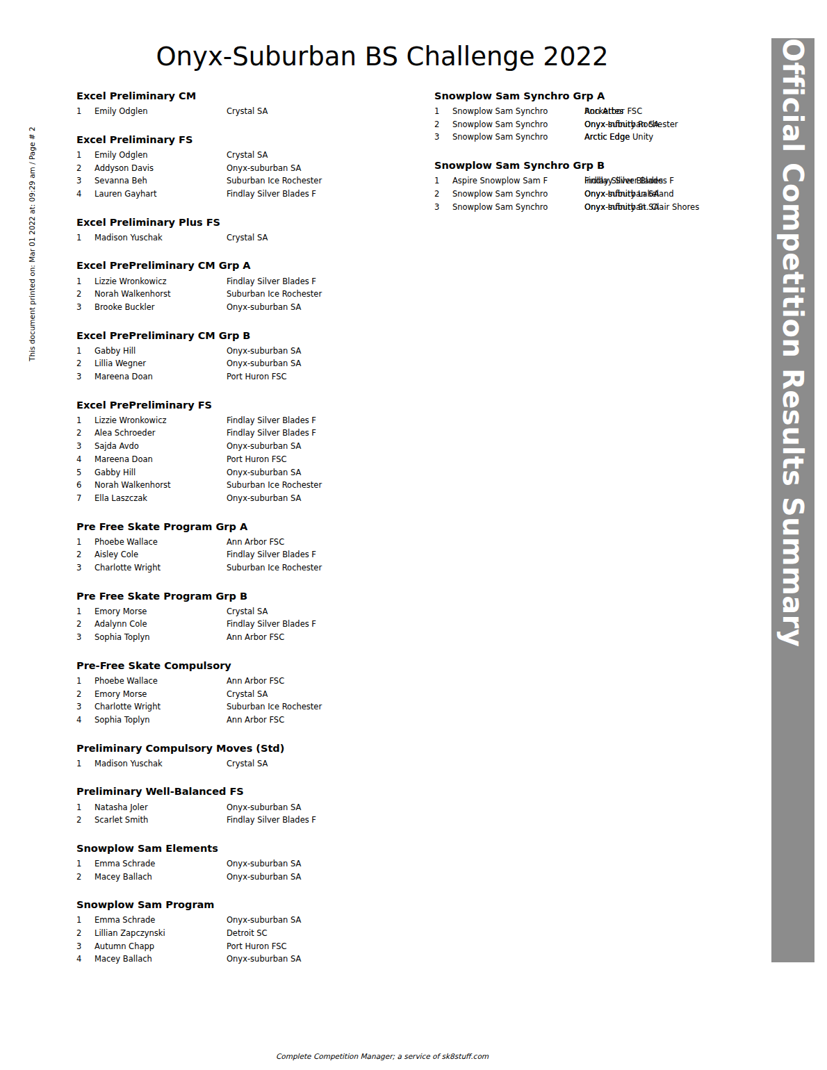Official Competition Results Summary
This document printed on: Mar 01 2022 at: 09:29 am / Page # 2
Onyx-Suburban BS Challenge 2022
Excel Preliminary CM
| 1 | Emily Odglen | Crystal SA |
Excel Preliminary FS
| 1 | Emily Odglen | Crystal SA |
| 2 | Addyson Davis | Onyx-suburban SA |
| 3 | Sevanna Beh | Suburban Ice Rochester |
| 4 | Lauren Gayhart | Findlay Silver Blades F |
Excel Preliminary Plus FS
| 1 | Madison Yuschak | Crystal SA |
Excel PrePreliminary CM Grp A
| 1 | Lizzie Wronkowicz | Findlay Silver Blades F |
| 2 | Norah Walkenhorst | Suburban Ice Rochester |
| 3 | Brooke Buckler | Onyx-suburban SA |
Excel PrePreliminary CM Grp B
| 1 | Gabby Hill | Onyx-suburban SA |
| 2 | Lillia Wegner | Onyx-suburban SA |
| 3 | Mareena Doan | Port Huron FSC |
Excel PrePreliminary FS
| 1 | Lizzie Wronkowicz | Findlay Silver Blades F |
| 2 | Alea Schroeder | Findlay Silver Blades F |
| 3 | Sajda Avdo | Onyx-suburban SA |
| 4 | Mareena Doan | Port Huron FSC |
| 5 | Gabby Hill | Onyx-suburban SA |
| 6 | Norah Walkenhorst | Suburban Ice Rochester |
| 7 | Ella Laszczak | Onyx-suburban SA |
Pre Free Skate Program Grp A
| 1 | Phoebe Wallace | Ann Arbor FSC |
| 2 | Aisley Cole | Findlay Silver Blades F |
| 3 | Charlotte Wright | Suburban Ice Rochester |
Pre Free Skate Program Grp B
| 1 | Emory Morse | Crystal SA |
| 2 | Adalynn Cole | Findlay Silver Blades F |
| 3 | Sophia Toplyn | Ann Arbor FSC |
Pre-Free Skate Compulsory
| 1 | Phoebe Wallace | Ann Arbor FSC |
| 2 | Emory Morse | Crystal SA |
| 3 | Charlotte Wright | Suburban Ice Rochester |
| 4 | Sophia Toplyn | Ann Arbor FSC |
Preliminary Compulsory Moves (Std)
| 1 | Madison Yuschak | Crystal SA |
Preliminary Well-Balanced FS
| 1 | Natasha Joler | Onyx-suburban SA |
| 2 | Scarlet Smith | Findlay Silver Blades F |
Snowplow Sam Elements
| 1 | Emma Schrade | Onyx-suburban SA |
| 2 | Macey Ballach | Onyx-suburban SA |
Snowplow Sam Program
| 1 | Emma Schrade | Onyx-suburban SA |
| 2 | Lillian Zapczynski | Detroit SC |
| 3 | Autumn Chapp | Port Huron FSC |
| 4 | Macey Ballach | Onyx-suburban SA |
Snowplow Sam Synchro Grp A
| 1 | Snowplow Sam Synchro | Ann Arbor FSC Rockettes |
| 2 | Snowplow Sam Synchro | Onyx-suburban SA Onyx Infinity Rochester |
| 3 | Snowplow Sam Synchro | Arctic Edge Unity Arctic Edge |
Snowplow Sam Synchro Grp B
| 1 | Aspire Snowplow Sam F | Findlay Silver Blades F indlay Silver Blades |
| 2 | Snowplow Sam Synchro | Onyx-suburban SA Onyx Infinity Lakeland |
| 3 | Snowplow Sam Synchro | Onyx-suburban SA Onyx Infinity St. Clair Shores |
Complete Competition Manager; a service of sk8stuff.com